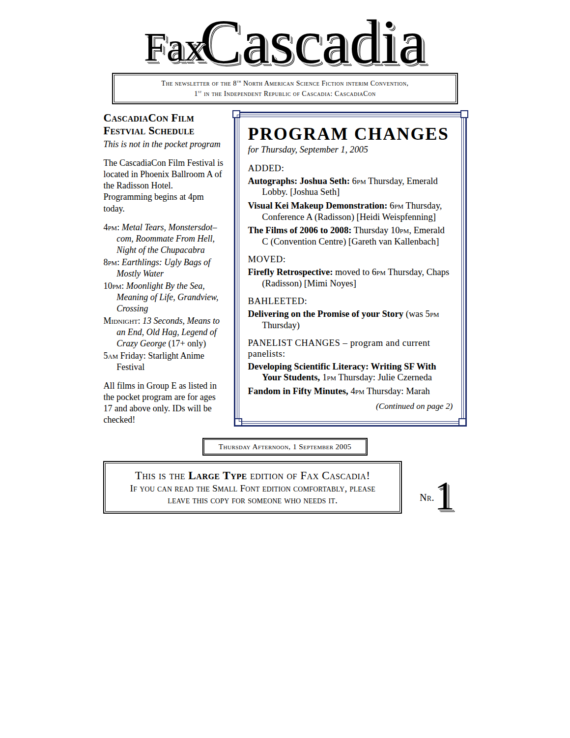Fax Cascadia
The newsletter of the 8th North American Science Fiction interim Convention,
1st in the Independent Republic of Cascadia: CascadiaCon
CascadiaCon Film Festvial Schedule
This is not in the pocket program
The CascadiaCon Film Festival is located in Phoenix Ballroom A of the Radisson Hotel. Programming begins at 4pm today.
4pm: Metal Tears, Monstersdot–com, Roommate From Hell, Night of the Chupacabra
8pm: Earthlings: Ugly Bags of Mostly Water
10pm: Moonlight By the Sea, Meaning of Life, Grandview, Crossing
Midnight: 13 Seconds, Means to an End, Old Hag, Legend of Crazy George (17+ only)
5am Friday: Starlight Anime Festival
All films in Group E as listed in the pocket program are for ages 17 and above only. IDs will be checked!
PROGRAM CHANGES
for Thursday, September 1, 2005
ADDED:
Autographs: Joshua Seth: 6pm Thursday, Emerald Lobby. [Joshua Seth]
Visual Kei Makeup Demonstration: 6pm Thursday, Conference A (Radisson) [Heidi Weispfenning]
The Films of 2006 to 2008: Thursday 10pm, Emerald C (Convention Centre) [Gareth van Kallenbach]
MOVED:
Firefly Retrospective: moved to 6pm Thursday, Chaps (Radisson) [Mimi Noyes]
BAHLEETED:
Delivering on the Promise of your Story (was 5pm Thursday)
PANELIST CHANGES – program and current panelists:
Developing Scientific Literacy: Writing SF With Your Students, 1pm Thursday: Julie Czerneda
Fandom in Fifty Minutes, 4pm Thursday: Marah
(Continued on page 2)
Thursday Afternoon, 1 September 2005
This is the Large Type edition of Fax Cascadia!
If you can read the Small Font edition comfortably, please
leave this copy for someone who needs it.
Nr. 1